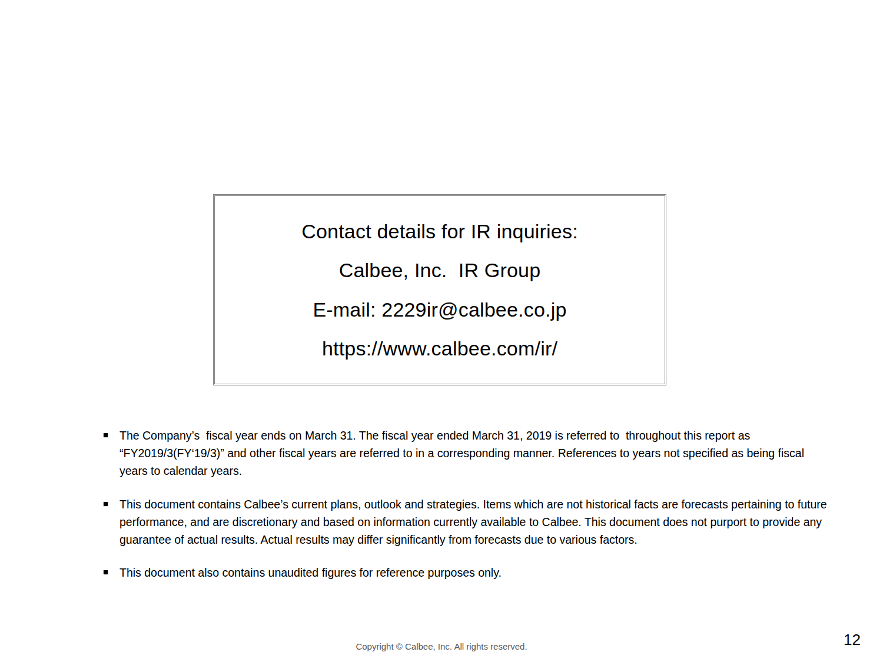Contact details for IR inquiries:
Calbee, Inc. IR Group
E-mail: 2229ir@calbee.co.jp
https://www.calbee.com/ir/
The Company’s fiscal year ends on March 31. The fiscal year ended March 31, 2019 is referred to throughout this report as “FY2019/3(FY‘19/3)” and other fiscal years are referred to in a corresponding manner. References to years not specified as being fiscal years to calendar years.
This document contains Calbee’s current plans, outlook and strategies. Items which are not historical facts are forecasts pertaining to future performance, and are discretionary and based on information currently available to Calbee. This document does not purport to provide any guarantee of actual results. Actual results may differ significantly from forecasts due to various factors.
This document also contains unaudited figures for reference purposes only.
Copyright © Calbee, Inc. All rights reserved.
12